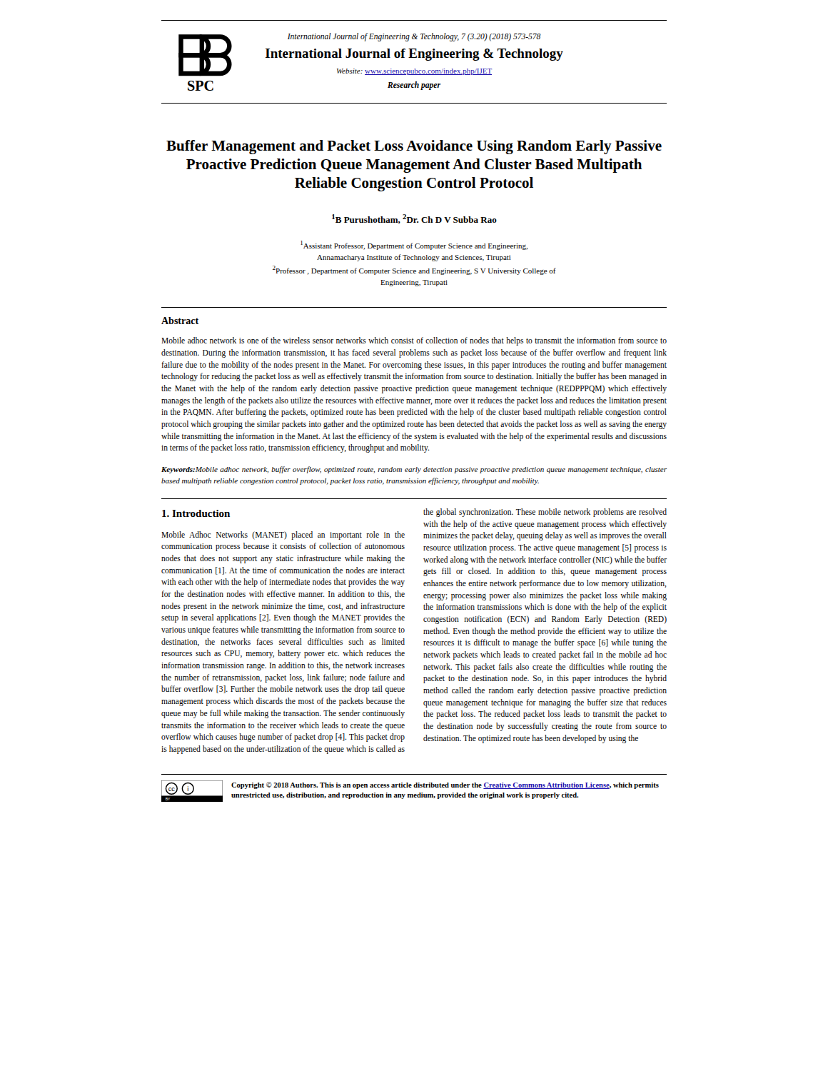International Journal of Engineering & Technology, 7 (3.20) (2018) 573-578
International Journal of Engineering & Technology
Website: www.sciencepubco.com/index.php/IJET
Research paper
Buffer Management and Packet Loss Avoidance Using Random Early Passive Proactive Prediction Queue Management And Cluster Based Multipath Reliable Congestion Control Protocol
1B Purushotham, 2Dr. Ch D V Subba Rao
1Assistant Professor, Department of Computer Science and Engineering,
Annamacharya Institute of Technology and Sciences, Tirupati
2Professor , Department of Computer Science and Engineering, S V University College of
Engineering, Tirupati
Abstract
Mobile adhoc network is one of the wireless sensor networks which consist of collection of nodes that helps to transmit the information from source to destination. During the information transmission, it has faced several problems such as packet loss because of the buffer overflow and frequent link failure due to the mobility of the nodes present in the Manet. For overcoming these issues, in this paper introduces the routing and buffer management technology for reducing the packet loss as well as effectively transmit the information from source to destination. Initially the buffer has been managed in the Manet with the help of the random early detection passive proactive prediction queue management technique (REDPPPQM) which effectively manages the length of the packets also utilize the resources with effective manner, more over it reduces the packet loss and reduces the limitation present in the PAQMN. After buffering the packets, optimized route has been predicted with the help of the cluster based multipath reliable congestion control protocol which grouping the similar packets into gather and the optimized route has been detected that avoids the packet loss as well as saving the energy while transmitting the information in the Manet. At last the efficiency of the system is evaluated with the help of the experimental results and discussions in terms of the packet loss ratio, transmission efficiency, throughput and mobility.
Keywords: Mobile adhoc network, buffer overflow, optimized route, random early detection passive proactive prediction queue management technique, cluster based multipath reliable congestion control protocol, packet loss ratio, transmission efficiency, throughput and mobility.
1. Introduction
Mobile Adhoc Networks (MANET) placed an important role in the communication process because it consists of collection of autonomous nodes that does not support any static infrastructure while making the communication [1]. At the time of communication the nodes are interact with each other with the help of intermediate nodes that provides the way for the destination nodes with effective manner. In addition to this, the nodes present in the network minimize the time, cost, and infrastructure setup in several applications [2]. Even though the MANET provides the various unique features while transmitting the information from source to destination, the networks faces several difficulties such as limited resources such as CPU, memory, battery power etc. which reduces the information transmission range. In addition to this, the network increases the number of retransmission, packet loss, link failure; node failure and buffer overflow [3]. Further the mobile network uses the drop tail queue management process which discards the most of the packets because the queue may be full while making the transaction. The sender continuously transmits the information to the receiver which leads to create the queue overflow which causes huge number of packet drop [4]. This packet drop is happened based on the under-utilization of the queue which is called as the global synchronization. These mobile network problems are resolved with the help of the active queue management process which effectively minimizes the packet delay, queuing delay as well as improves the overall resource utilization process. The active queue management [5] process is worked along with the network interface controller (NIC) while the buffer gets fill or closed. In addition to this, queue management process enhances the entire network performance due to low memory utilization, energy; processing power also minimizes the packet loss while making the information transmissions which is done with the help of the explicit congestion notification (ECN) and Random Early Detection (RED) method. Even though the method provide the efficient way to utilize the resources it is difficult to manage the buffer space [6] while tuning the network packets which leads to created packet fail in the mobile ad hoc network. This packet fails also create the difficulties while routing the packet to the destination node. So, in this paper introduces the hybrid method called the random early detection passive proactive prediction queue management technique for managing the buffer size that reduces the packet loss. The reduced packet loss leads to transmit the packet to the destination node by successfully creating the route from source to destination. The optimized route has been developed by using the
Copyright © 2018 Authors. This is an open access article distributed under the Creative Commons Attribution License, which permits unrestricted use, distribution, and reproduction in any medium, provided the original work is properly cited.